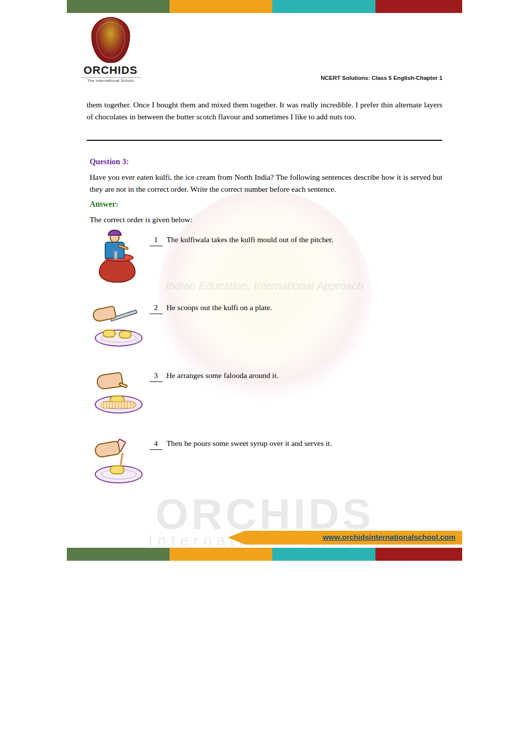ORCHIDS
The International School
NCERT Solutions: Class 5 English-Chapter 1
Indian Education, International Approach
ORCHIDS
International School
them together. Once I bought them and mixed them together. It was really incredible. I prefer thin alternate layers of chocolates in between the butter scotch flavour and sometimes I like to add nuts too.
Question 3:
Have you ever eaten kulfi, the ice cream from North India? The following sentences describe how it is served but they are not in the correct order. Write the correct number before each sentence.
Answer:
The correct order is given below:
1 The kulfiwala takes the kulfi mould out of the pitcher.
2 He scoops out the kulfi on a plate.
3 He arranges some falooda around it.
4 Then he pours some sweet syrup over it and serves it.
8
www.orchidsinternationalschool.com